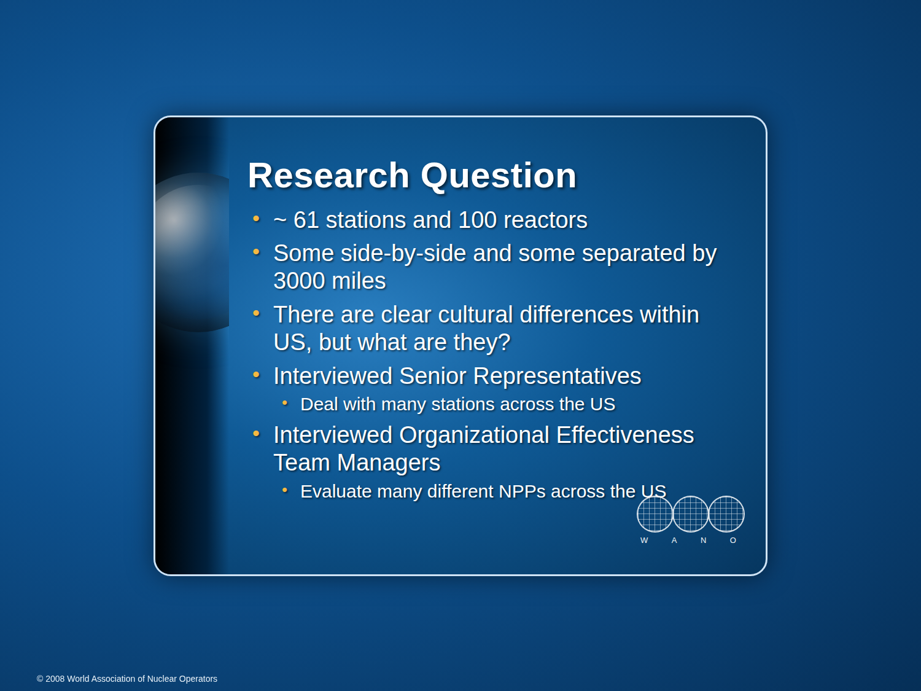Research Question
~ 61 stations and 100 reactors
Some side-by-side and some separated by 3000 miles
There are clear cultural differences within US, but what are they?
Interviewed Senior Representatives
Deal with many stations across the US
Interviewed Organizational Effectiveness Team Managers
Evaluate many different NPPs across the US
WANO
© 2008 World Association of Nuclear Operators